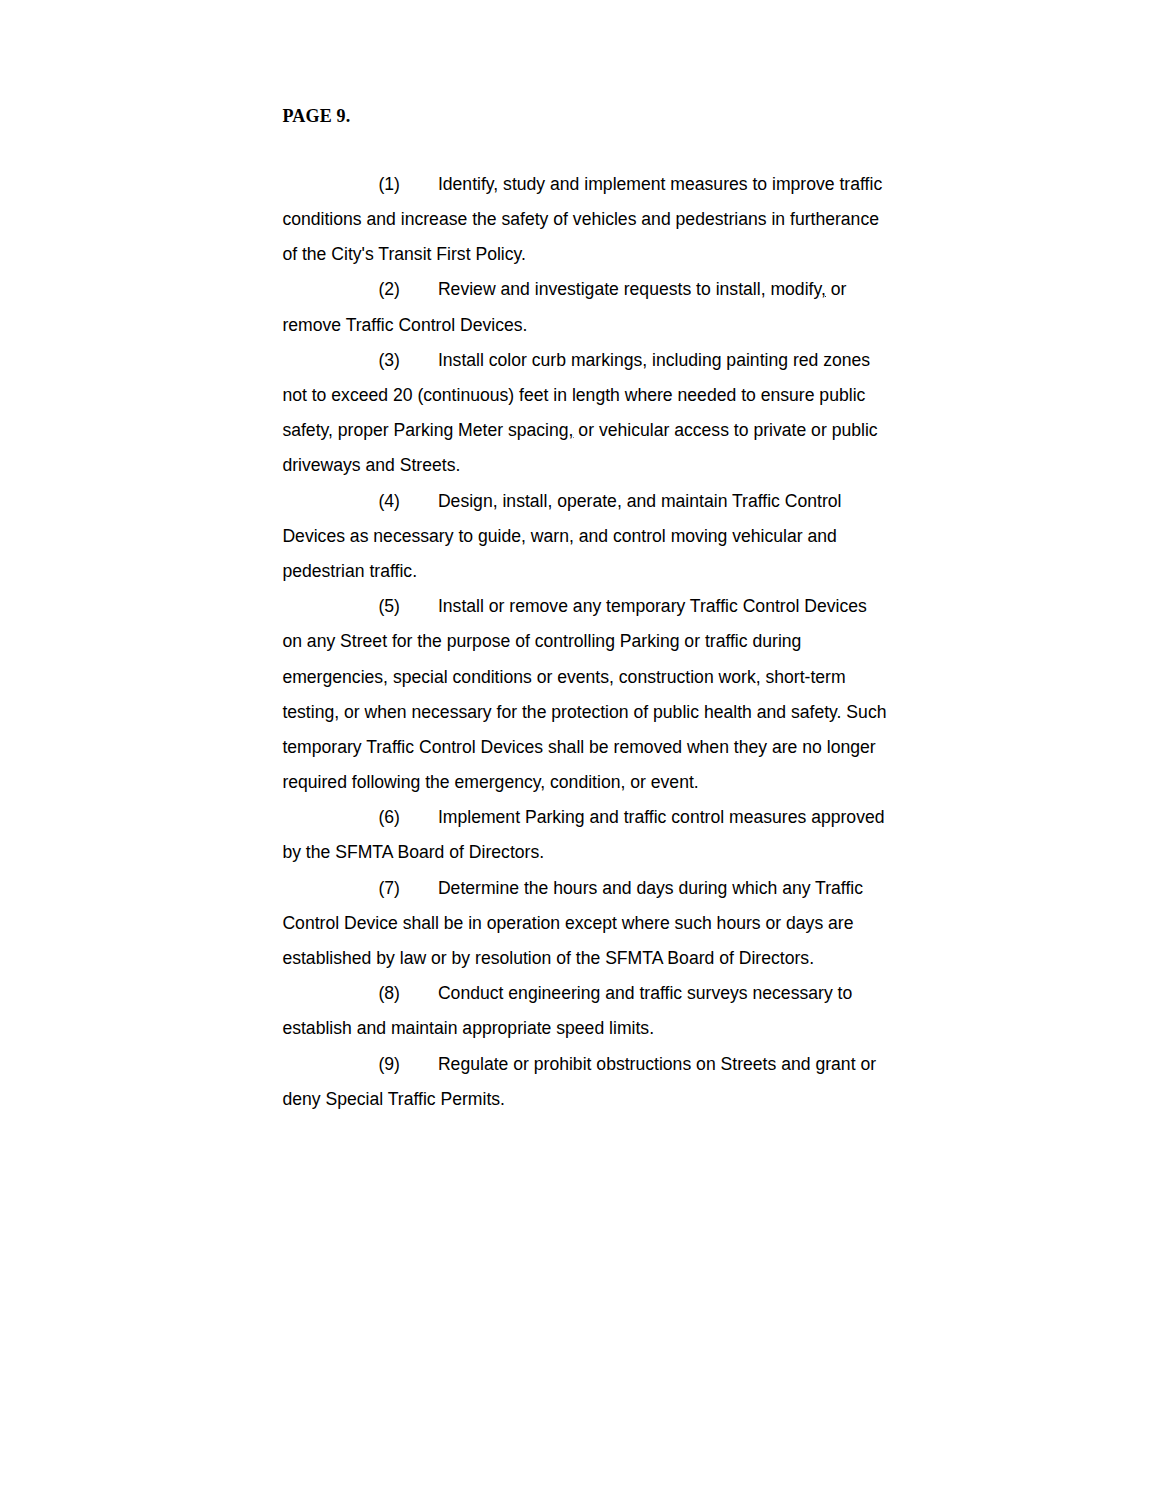PAGE 9.
(1) Identify, study and implement measures to improve traffic conditions and increase the safety of vehicles and pedestrians in furtherance of the City's Transit First Policy.
(2) Review and investigate requests to install, modify, or remove Traffic Control Devices.
(3) Install color curb markings, including painting red zones not to exceed 20 (continuous) feet in length where needed to ensure public safety, proper Parking Meter spacing, or vehicular access to private or public driveways and Streets.
(4) Design, install, operate, and maintain Traffic Control Devices as necessary to guide, warn, and control moving vehicular and pedestrian traffic.
(5) Install or remove any temporary Traffic Control Devices on any Street for the purpose of controlling Parking or traffic during emergencies, special conditions or events, construction work, short-term testing, or when necessary for the protection of public health and safety. Such temporary Traffic Control Devices shall be removed when they are no longer required following the emergency, condition, or event.
(6) Implement Parking and traffic control measures approved by the SFMTA Board of Directors.
(7) Determine the hours and days during which any Traffic Control Device shall be in operation except where such hours or days are established by law or by resolution of the SFMTA Board of Directors.
(8) Conduct engineering and traffic surveys necessary to establish and maintain appropriate speed limits.
(9) Regulate or prohibit obstructions on Streets and grant or deny Special Traffic Permits.